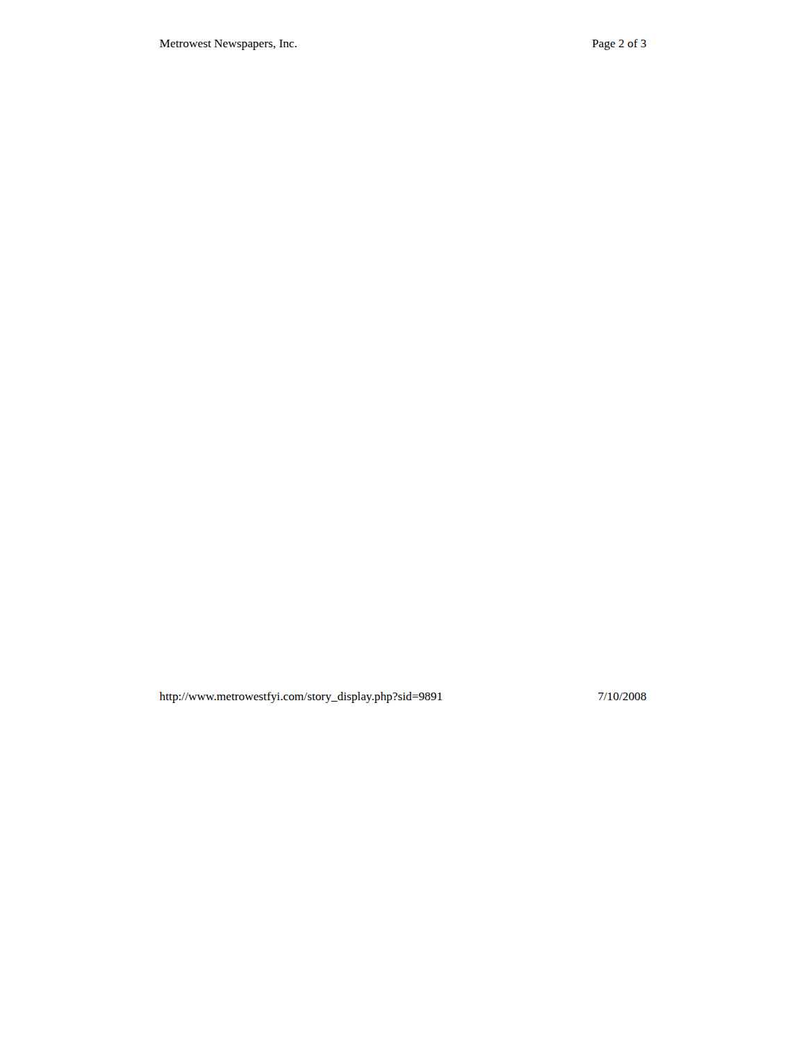Metrowest Newspapers, Inc.
Page 2 of 3
http://www.metrowestfyi.com/story_display.php?sid=9891
7/10/2008